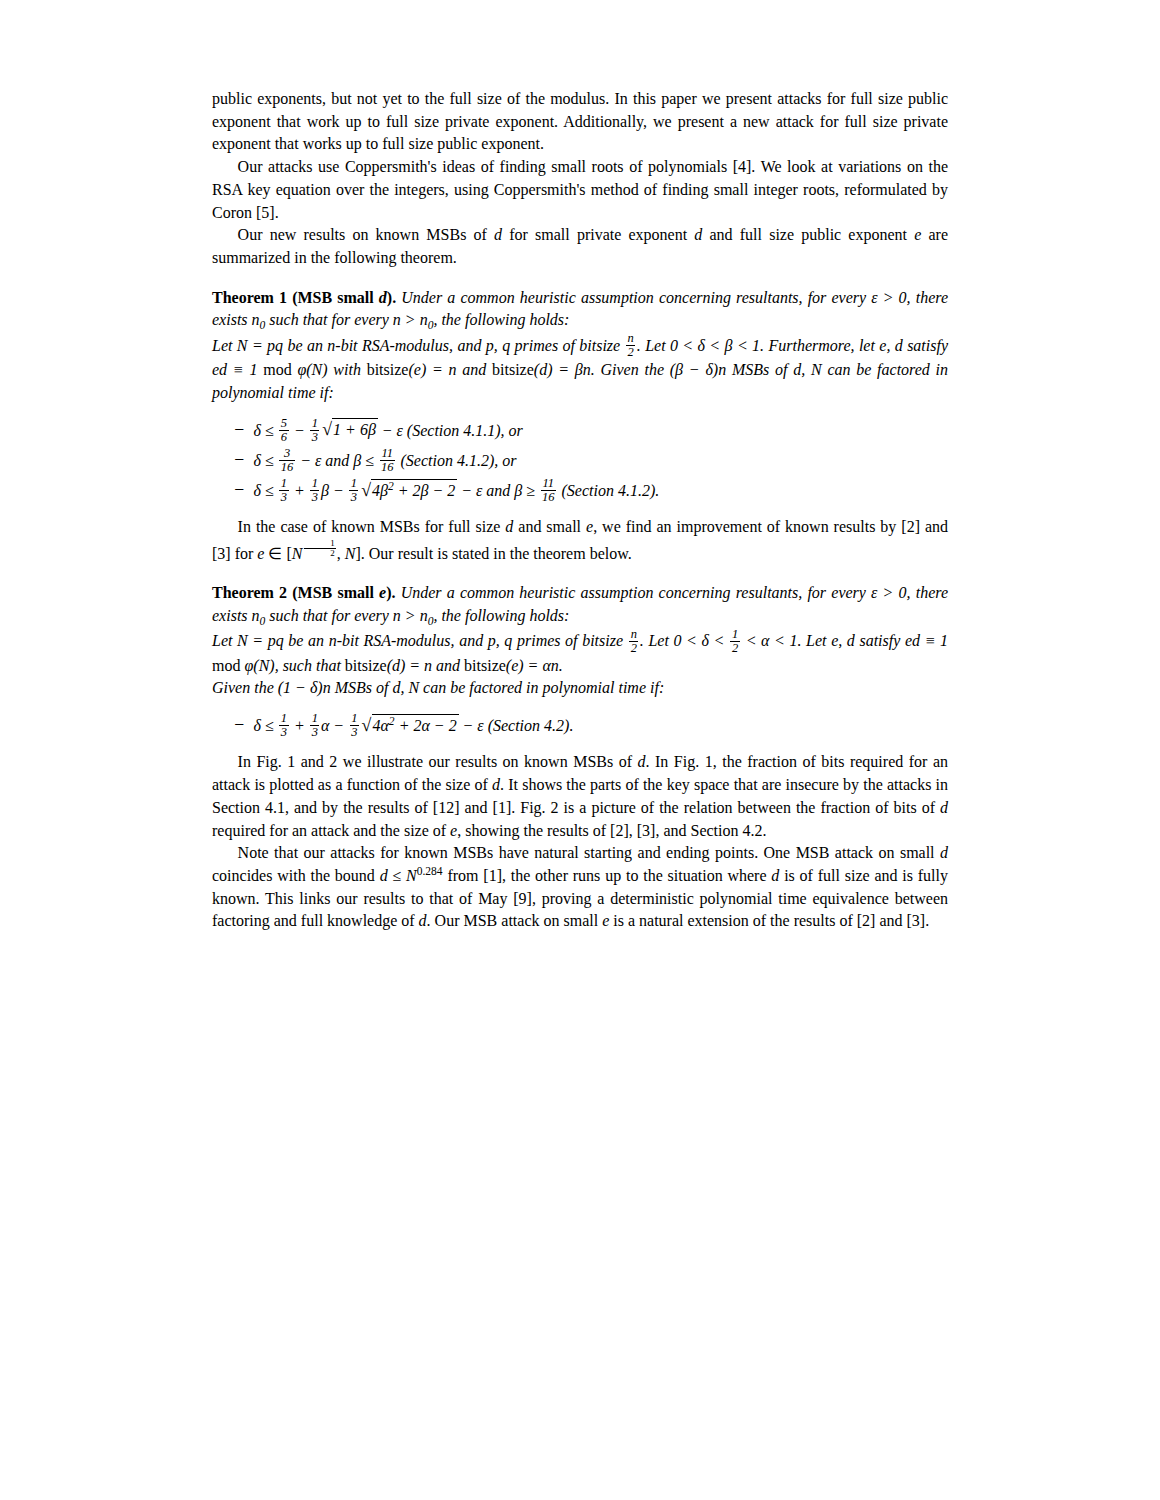public exponents, but not yet to the full size of the modulus. In this paper we present attacks for full size public exponent that work up to full size private exponent. Additionally, we present a new attack for full size private exponent that works up to full size public exponent.
Our attacks use Coppersmith's ideas of finding small roots of polynomials [4]. We look at variations on the RSA key equation over the integers, using Coppersmith's method of finding small integer roots, reformulated by Coron [5].
Our new results on known MSBs of d for small private exponent d and full size public exponent e are summarized in the following theorem.
Theorem 1 (MSB small d). Under a common heuristic assumption concerning resultants, for every ε > 0, there exists n0 such that for every n > n0, the following holds:
Let N = pq be an n-bit RSA-modulus, and p, q primes of bitsize n 2. Let 0 < δ < β < 1. Furthermore, let e, d satisfy ed ≡ 1 mod φ(N) with bitsize(e) = n and bitsize(d) = βn. Given the (β − δ)n MSBs of d, N can be factored in polynomial time if:
δ ≤ 56 − 131 + 6β − ε (Section 4.1.1), or
δ ≤ 316 − ε and β ≤ 1116 (Section 4.1.2), or
δ ≤ 13 + 13 β − 134β2 + 2β − 2 − ε and β ≥ 1116 (Section 4.1.2).
In the case of known MSBs for full size d and small e, we find an improvement of known results by [2] and [3] for e ∈ [N12, N]. Our result is stated in the theorem below.
Theorem 2 (MSB small e). Under a common heuristic assumption concerning resultants, for every ε > 0, there exists n0 such that for every n > n0, the following holds:
Let N = pq be an n-bit RSA-modulus, and p, q primes of bitsize n 2. Let 0 < δ < 12 < α < 1. Let e, d satisfy ed ≡ 1 mod φ(N), such that bitsize(d) = n and bitsize(e) = αn.
Given the (1 − δ)n MSBs of d, N can be factored in polynomial time if:
δ ≤ 13 + 13 α − 134α2 + 2α − 2 − ε (Section 4.2).
In Fig. 1 and 2 we illustrate our results on known MSBs of d. In Fig. 1, the fraction of bits required for an attack is plotted as a function of the size of d. It shows the parts of the key space that are insecure by the attacks in Section 4.1, and by the results of [12] and [1]. Fig. 2 is a picture of the relation between the fraction of bits of d required for an attack and the size of e, showing the results of [2], [3], and Section 4.2.
Note that our attacks for known MSBs have natural starting and ending points. One MSB attack on small d coincides with the bound d ≤ N0.284 from [1], the other runs up to the situation where d is of full size and is fully known. This links our results to that of May [9], proving a deterministic polynomial time equivalence between factoring and full knowledge of d. Our MSB attack on small e is a natural extension of the results of [2] and [3].